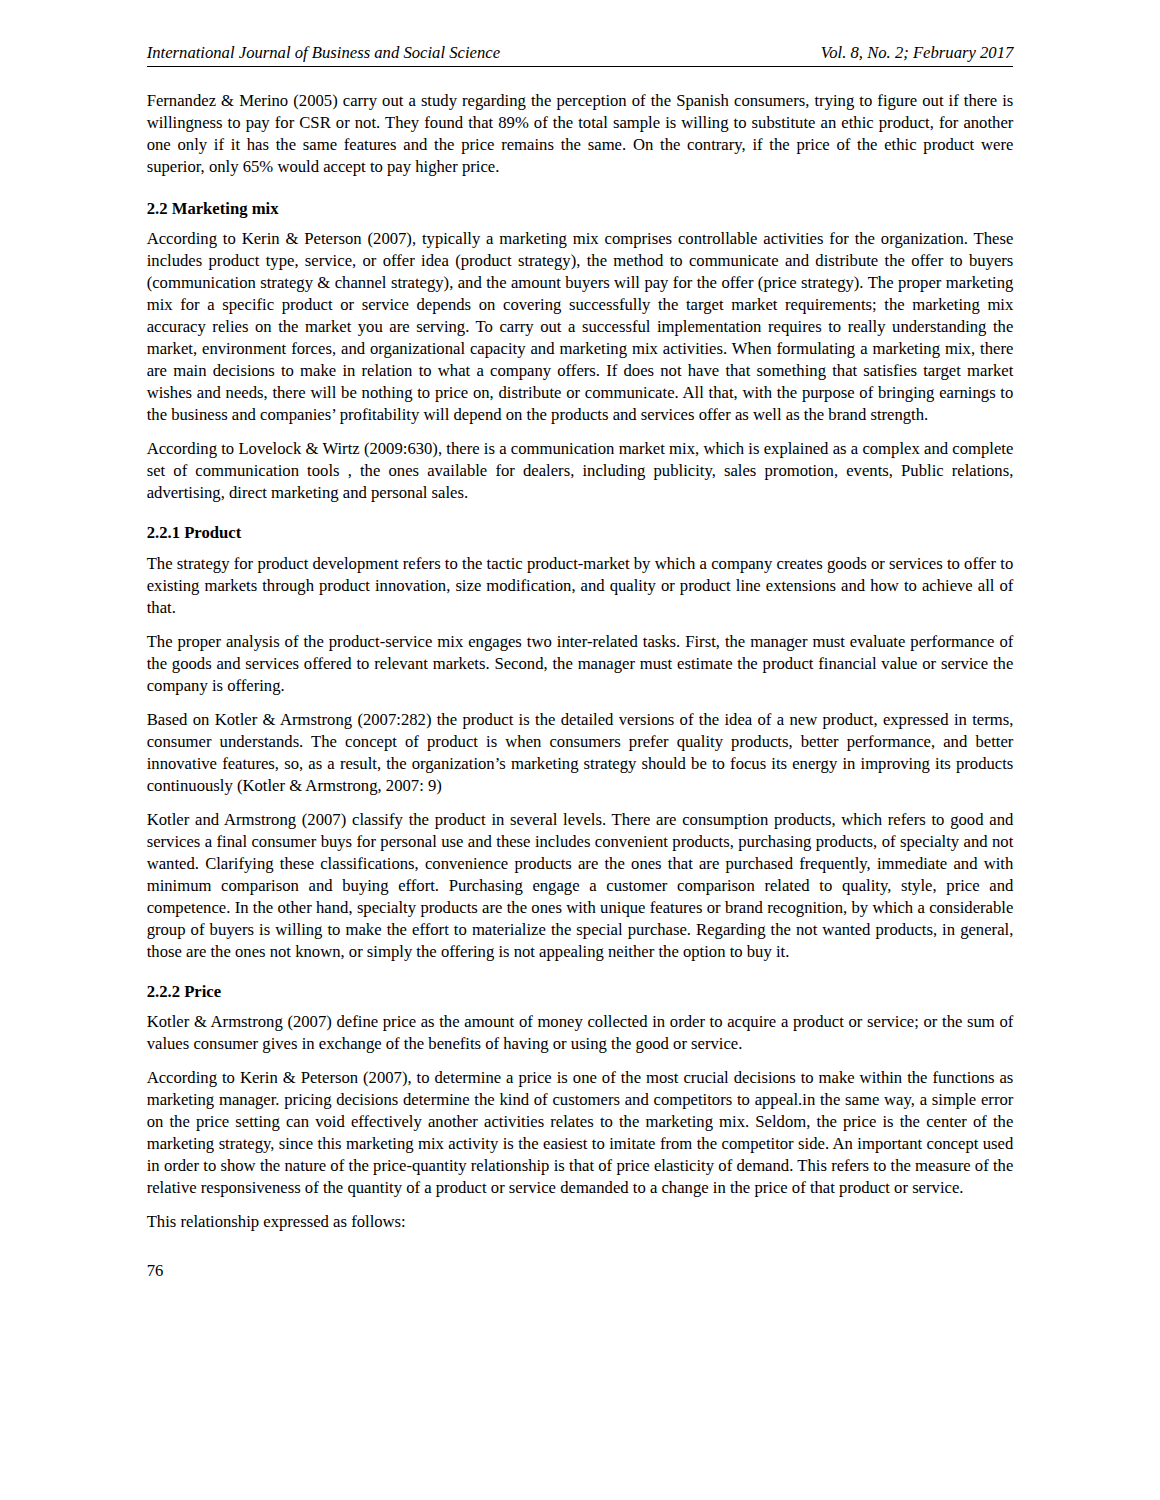International Journal of Business and Social Science Vol. 8, No. 2; February 2017
Fernandez & Merino (2005) carry out a study regarding the perception of the Spanish consumers, trying to figure out if there is willingness to pay for CSR or not. They found that 89% of the total sample is willing to substitute an ethic product, for another one only if it has the same features and the price remains the same. On the contrary, if the price of the ethic product were superior, only 65% would accept to pay higher price.
2.2 Marketing mix
According to Kerin & Peterson (2007), typically a marketing mix comprises controllable activities for the organization. These includes product type, service, or offer idea (product strategy), the method to communicate and distribute the offer to buyers (communication strategy & channel strategy), and the amount buyers will pay for the offer (price strategy). The proper marketing mix for a specific product or service depends on covering successfully the target market requirements; the marketing mix accuracy relies on the market you are serving. To carry out a successful implementation requires to really understanding the market, environment forces, and organizational capacity and marketing mix activities. When formulating a marketing mix, there are main decisions to make in relation to what a company offers. If does not have that something that satisfies target market wishes and needs, there will be nothing to price on, distribute or communicate. All that, with the purpose of bringing earnings to the business and companies’ profitability will depend on the products and services offer as well as the brand strength.
According to Lovelock & Wirtz (2009:630), there is a communication market mix, which is explained as a complex and complete set of communication tools , the ones available for dealers, including publicity, sales promotion, events, Public relations, advertising, direct marketing and personal sales.
2.2.1 Product
The strategy for product development refers to the tactic product-market by which a company creates goods or services to offer to existing markets through product innovation, size modification, and quality or product line extensions and how to achieve all of that.
The proper analysis of the product-service mix engages two inter-related tasks. First, the manager must evaluate performance of the goods and services offered to relevant markets. Second, the manager must estimate the product financial value or service the company is offering.
Based on Kotler & Armstrong (2007:282) the product is the detailed versions of the idea of a new product, expressed in terms, consumer understands. The concept of product is when consumers prefer quality products, better performance, and better innovative features, so, as a result, the organization’s marketing strategy should be to focus its energy in improving its products continuously (Kotler & Armstrong, 2007: 9)
Kotler and Armstrong (2007) classify the product in several levels. There are consumption products, which refers to good and services a final consumer buys for personal use and these includes convenient products, purchasing products, of specialty and not wanted. Clarifying these classifications, convenience products are the ones that are purchased frequently, immediate and with minimum comparison and buying effort. Purchasing engage a customer comparison related to quality, style, price and competence. In the other hand, specialty products are the ones with unique features or brand recognition, by which a considerable group of buyers is willing to make the effort to materialize the special purchase. Regarding the not wanted products, in general, those are the ones not known, or simply the offering is not appealing neither the option to buy it.
2.2.2 Price
Kotler & Armstrong (2007) define price as the amount of money collected in order to acquire a product or service; or the sum of values consumer gives in exchange of the benefits of having or using the good or service.
According to Kerin & Peterson (2007), to determine a price is one of the most crucial decisions to make within the functions as marketing manager. pricing decisions determine the kind of customers and competitors to appeal.in the same way, a simple error on the price setting can void effectively another activities relates to the marketing mix. Seldom, the price is the center of the marketing strategy, since this marketing mix activity is the easiest to imitate from the competitor side. An important concept used in order to show the nature of the price-quantity relationship is that of price elasticity of demand. This refers to the measure of the relative responsiveness of the quantity of a product or service demanded to a change in the price of that product or service.
This relationship expressed as follows:
76